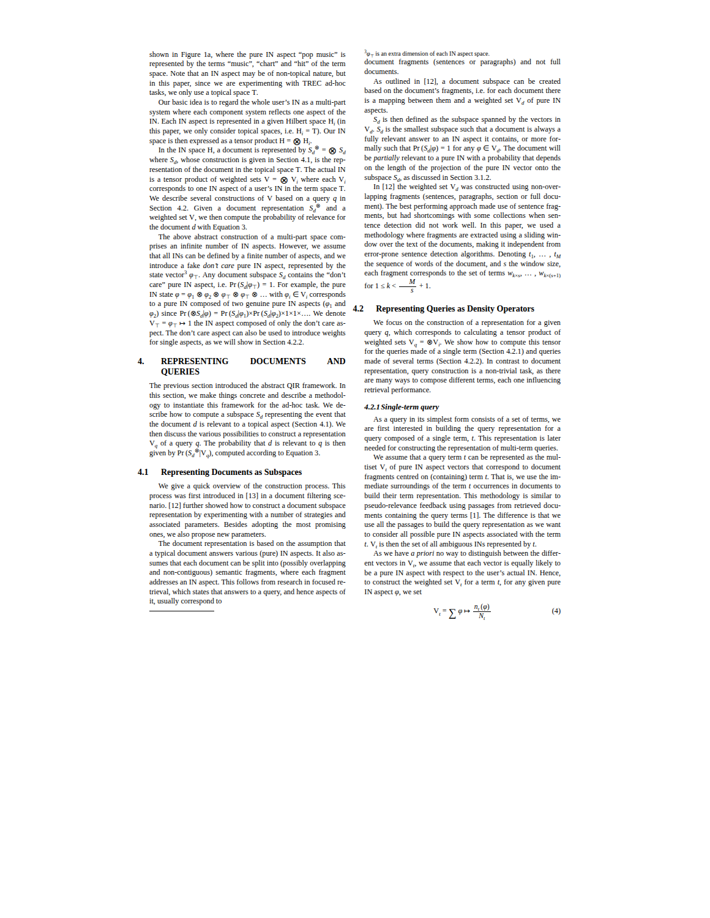shown in Figure 1a, where the pure IN aspect “pop music” is represented by the terms “music”, “chart” and “hit” of the term space. Note that an IN aspect may be of non-topical nature, but in this paper, since we are experimenting with TREC ad-hoc tasks, we only use a topical space T.
Our basic idea is to regard the whole user’s IN as a multi-part system where each component system reflects one aspect of the IN. Each IN aspect is represented in a given Hilbert space Hi (in this paper, we only consider topical spaces, i.e. Hi = T). Our IN space is then expressed as a tensor product H = ⊗ Hi.
In the IN space H, a document is represented by Sd⊗ = ⊗ Sd where Sd, whose construction is given in Section 4.1, is the representation of the document in the topical space T. The actual IN is a tensor product of weighted sets V = ⊗ Vi where each Vi corresponds to one IN aspect of a user’s IN in the term space T. We describe several constructions of V based on a query q in Section 4.2. Given a document representation Sd⊗ and a weighted set V, we then compute the probability of relevance for the document d with Equation 3.
The above abstract construction of a multi-part space comprises an infinite number of IN aspects. However, we assume that all INs can be defined by a finite number of aspects, and we introduce a fake don’t care pure IN aspect, represented by the state vector3 φ⊤. Any document subspace Sd contains the “don’t care” pure IN aspect, i.e. Pr (Sd|φ⊤) = 1. For example, the pure IN state φ = φ1 ⊗ φ2 ⊗ φ⊤ ⊗ φ⊤ ⊗ … with φi ∈ Vi corresponds to a pure IN composed of two genuine pure IN aspects (φ1 and φ2) since Pr (⊗Sd|φ) = Pr (Sd|φ1)×Pr (Sd|φ2)×1×1×…. We denote V⊤ = φ⊤ ↦ 1 the IN aspect composed of only the don’t care aspect. The don’t care aspect can also be used to introduce weights for single aspects, as we will show in Section 4.2.2.
4. REPRESENTING DOCUMENTS AND QUERIES
The previous section introduced the abstract QIR framework. In this section, we make things concrete and describe a methodology to instantiate this framework for the ad-hoc task. We describe how to compute a subspace Sd representing the event that the document d is relevant to a topical aspect (Section 4.1). We then discuss the various possibilities to construct a representation Vq of a query q. The probability that d is relevant to q is then given by Pr (Sd⊗|Vq), computed according to Equation 3.
4.1 Representing Documents as Subspaces
We give a quick overview of the construction process. This process was first introduced in [13] in a document filtering scenario. [12] further showed how to construct a document subspace representation by experimenting with a number of strategies and associated parameters. Besides adopting the most promising ones, we also propose new parameters.
The document representation is based on the assumption that a typical document answers various (pure) IN aspects. It also assumes that each document can be split into (possibly overlapping and non-contiguous) semantic fragments, where each fragment addresses an IN aspect. This follows from research in focused retrieval, which states that answers to a query, and hence aspects of it, usually correspond to
3φ⊤ is an extra dimension of each IN aspect space.
document fragments (sentences or paragraphs) and not full documents.
As outlined in [12], a document subspace can be created based on the document’s fragments, i.e. for each document there is a mapping between them and a weighted set Vd of pure IN aspects.
Sd is then defined as the subspace spanned by the vectors in Vd. Sd is the smallest subspace such that a document is always a fully relevant answer to an IN aspect it contains, or more formally such that Pr (Sd|φ) = 1 for any φ ∈ Vd. The document will be partially relevant to a pure IN with a probability that depends on the length of the projection of the pure IN vector onto the subspace Sd, as discussed in Section 3.1.2.
In [12] the weighted set Vd was constructed using non-overlapping fragments (sentences, paragraphs, section or full document). The best performing approach made use of sentence fragments, but had shortcomings with some collections when sentence detection did not work well. In this paper, we used a methodology where fragments are extracted using a sliding window over the text of the documents, making it independent from error-prone sentence detection algorithms. Denoting t1, … , tM the sequence of words of the document, and s the window size, each fragment corresponds to the set of terms wk×s, … , wk×(s+1) for 1 ≤ k < Ms + 1.
4.2 Representing Queries as Density Operators
We focus on the construction of a representation for a given query q, which corresponds to calculating a tensor product of weighted sets Vq = ⊗Vi. We show how to compute this tensor for the queries made of a single term (Section 4.2.1) and queries made of several terms (Section 4.2.2). In contrast to document representation, query construction is a non-trivial task, as there are many ways to compose different terms, each one influencing retrieval performance.
4.2.1 Single-term query
As a query in its simplest form consists of a set of terms, we are first interested in building the query representation for a query composed of a single term, t. This representation is later needed for constructing the representation of multi-term queries.
We assume that a query term t can be represented as the multiset Vt of pure IN aspect vectors that correspond to document fragments centred on (containing) term t. That is, we use the immediate surroundings of the term t occurrences in documents to build their term representation. This methodology is similar to pseudo-relevance feedback using passages from retrieved documents containing the query terms [1]. The difference is that we use all the passages to build the query representation as we want to consider all possible pure IN aspects associated with the term t. Vt is then the set of all ambiguous INs represented by t.
As we have a priori no way to distinguish between the different vectors in Vt, we assume that each vector is equally likely to be a pure IN aspect with respect to the user’s actual IN. Hence, to construct the weighted set Vt for a term t, for any given pure IN aspect φ, we set
Vt = ∑ φ ↦ nt (φ) Nt (4)